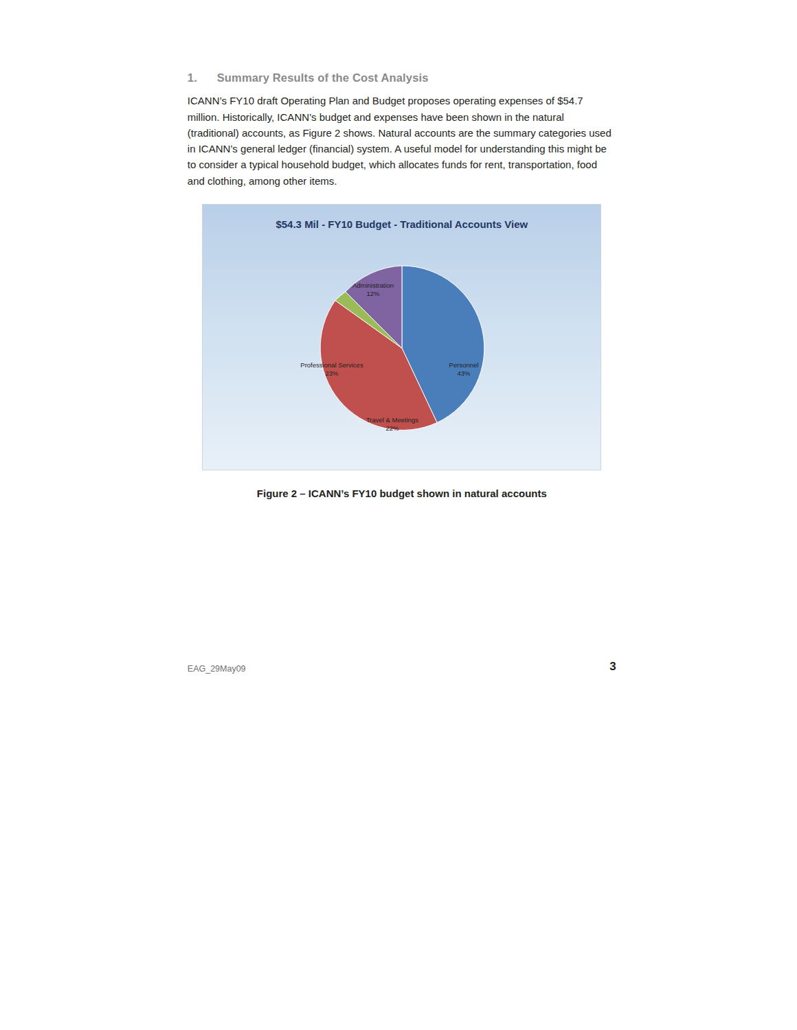1. Summary Results of the Cost Analysis
ICANN’s FY10 draft Operating Plan and Budget proposes operating expenses of $54.7 million. Historically, ICANN’s budget and expenses have been shown in the natural (traditional) accounts, as Figure 2 shows. Natural accounts are the summary categories used in ICANN’s general ledger (financial) system. A useful model for understanding this might be to consider a typical household budget, which allocates funds for rent, transportation, food and clothing, among other items.
$54.3 Mil - FY10 Budget - Traditional Accounts View
Personnel 43% Travel & Meetings 22% Professional Services 23% Administration 12%
Figure 2 – ICANN’s FY10 budget shown in natural accounts
EAG_29May09
3